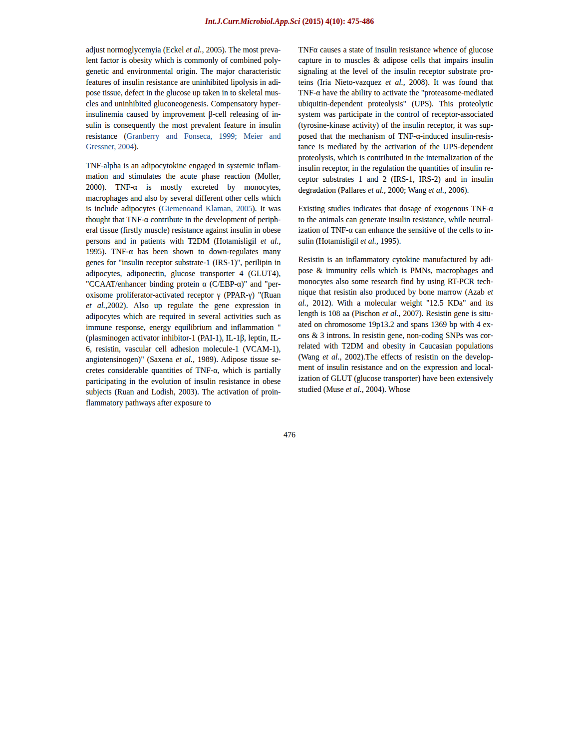Int.J.Curr.Microbiol.App.Sci (2015) 4(10): 475-486
adjust normoglycemyia (Eckel et al., 2005). The most prevalent factor is obesity which is commonly of combined polygenetic and environmental origin. The major characteristic features of insulin resistance are uninhibited lipolysis in adipose tissue, defect in the glucose up taken in to skeletal muscles and uninhibited gluconeogenesis. Compensatory hyperinsulinemia caused by improvement β-cell releasing of insulin is consequently the most prevalent feature in insulin resistance (Granberry and Fonseca, 1999; Meier and Gressner, 2004).
TNF-alpha is an adipocytokine engaged in systemic inflammation and stimulates the acute phase reaction (Moller, 2000). TNF-α is mostly excreted by monocytes, macrophages and also by several different other cells which is include adipocytes (Giemenoand Klaman, 2005). It was thought that TNF-α contribute in the development of peripheral tissue (firstly muscle) resistance against insulin in obese persons and in patients with T2DM (Hotamisligil et al., 1995). TNF-α has been shown to down-regulates many genes for "insulin receptor substrate-1 (IRS-1)", perilipin in adipocytes, adiponectin, glucose transporter 4 (GLUT4), "CCAAT/enhancer binding protein α (C/EBP-α)" and "peroxisome proliferator-activated receptor γ (PPAR-γ) "(Ruan et al., 2002). Also up regulate the gene expression in adipocytes which are required in several activities such as immune response, energy equilibrium and inflammation "(plasminogen activator inhibitor-1 (PAI-1), IL-1β, leptin, IL-6, resistin, vascular cell adhesion molecule-1 (VCAM-1), angiotensinogen)" (Saxena et al., 1989). Adipose tissue secretes considerable quantities of TNF-α, which is partially participating in the evolution of insulin resistance in obese subjects (Ruan and Lodish, 2003). The activation of proinflammatory pathways after exposure to
TNFα causes a state of insulin resistance whence of glucose capture in to muscles & adipose cells that impairs insulin signaling at the level of the insulin receptor substrate proteins (Iria Nieto-vazquez et al., 2008). It was found that TNF-α have the ability to activate the "proteasome-mediated ubiquitin-dependent proteolysis" (UPS). This proteolytic system was participate in the control of receptor-associated (tyrosine-kinase activity) of the insulin receptor, it was supposed that the mechanism of TNF-α-induced insulin-resistance is mediated by the activation of the UPS-dependent proteolysis, which is contributed in the internalization of the insulin receptor, in the regulation the quantities of insulin receptor substrates 1 and 2 (IRS-1, IRS-2) and in insulin degradation (Pallares et al., 2000; Wang et al., 2006).
Existing studies indicates that dosage of exogenous TNF-α to the animals can generate insulin resistance, while neutralization of TNF-α can enhance the sensitive of the cells to insulin (Hotamisligil et al., 1995).
Resistin is an inflammatory cytokine manufactured by adipose & immunity cells which is PMNs, macrophages and monocytes also some research find by using RT-PCR technique that resistin also produced by bone marrow (Azab et al., 2012). With a molecular weight "12.5 KDa" and its length is 108 aa (Pischon et al., 2007). Resistin gene is situated on chromosome 19p13.2 and spans 1369 bp with 4 exons & 3 introns. In resistin gene, non-coding SNPs was correlated with T2DM and obesity in Caucasian populations (Wang et al., 2002).The effects of resistin on the development of insulin resistance and on the expression and localization of GLUT (glucose transporter) have been extensively studied (Muse et al., 2004). Whose
476